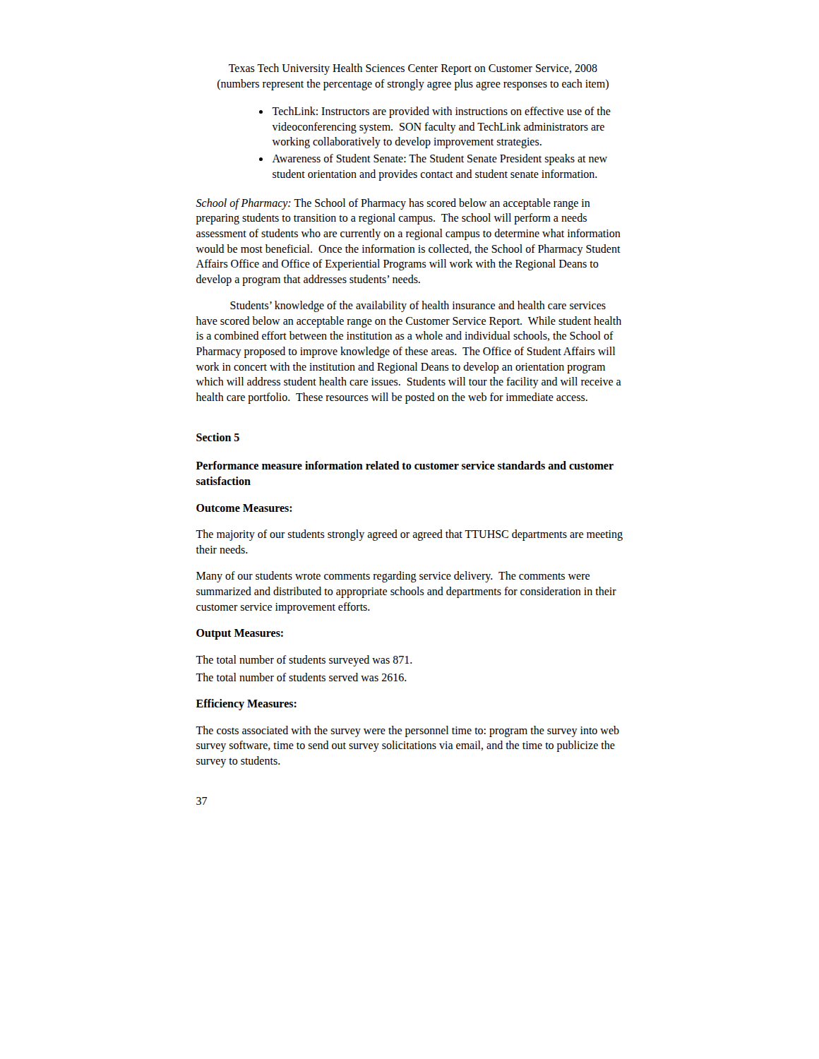Texas Tech University Health Sciences Center Report on Customer Service, 2008 (numbers represent the percentage of strongly agree plus agree responses to each item)
TechLink: Instructors are provided with instructions on effective use of the videoconferencing system. SON faculty and TechLink administrators are working collaboratively to develop improvement strategies.
Awareness of Student Senate: The Student Senate President speaks at new student orientation and provides contact and student senate information.
School of Pharmacy: The School of Pharmacy has scored below an acceptable range in preparing students to transition to a regional campus. The school will perform a needs assessment of students who are currently on a regional campus to determine what information would be most beneficial. Once the information is collected, the School of Pharmacy Student Affairs Office and Office of Experiential Programs will work with the Regional Deans to develop a program that addresses students’ needs.
Students’ knowledge of the availability of health insurance and health care services have scored below an acceptable range on the Customer Service Report. While student health is a combined effort between the institution as a whole and individual schools, the School of Pharmacy proposed to improve knowledge of these areas. The Office of Student Affairs will work in concert with the institution and Regional Deans to develop an orientation program which will address student health care issues. Students will tour the facility and will receive a health care portfolio. These resources will be posted on the web for immediate access.
Section 5
Performance measure information related to customer service standards and customer satisfaction
Outcome Measures:
The majority of our students strongly agreed or agreed that TTUHSC departments are meeting their needs.
Many of our students wrote comments regarding service delivery. The comments were summarized and distributed to appropriate schools and departments for consideration in their customer service improvement efforts.
Output Measures:
The total number of students surveyed was 871.
The total number of students served was 2616.
Efficiency Measures:
The costs associated with the survey were the personnel time to: program the survey into web survey software, time to send out survey solicitations via email, and the time to publicize the survey to students.
37